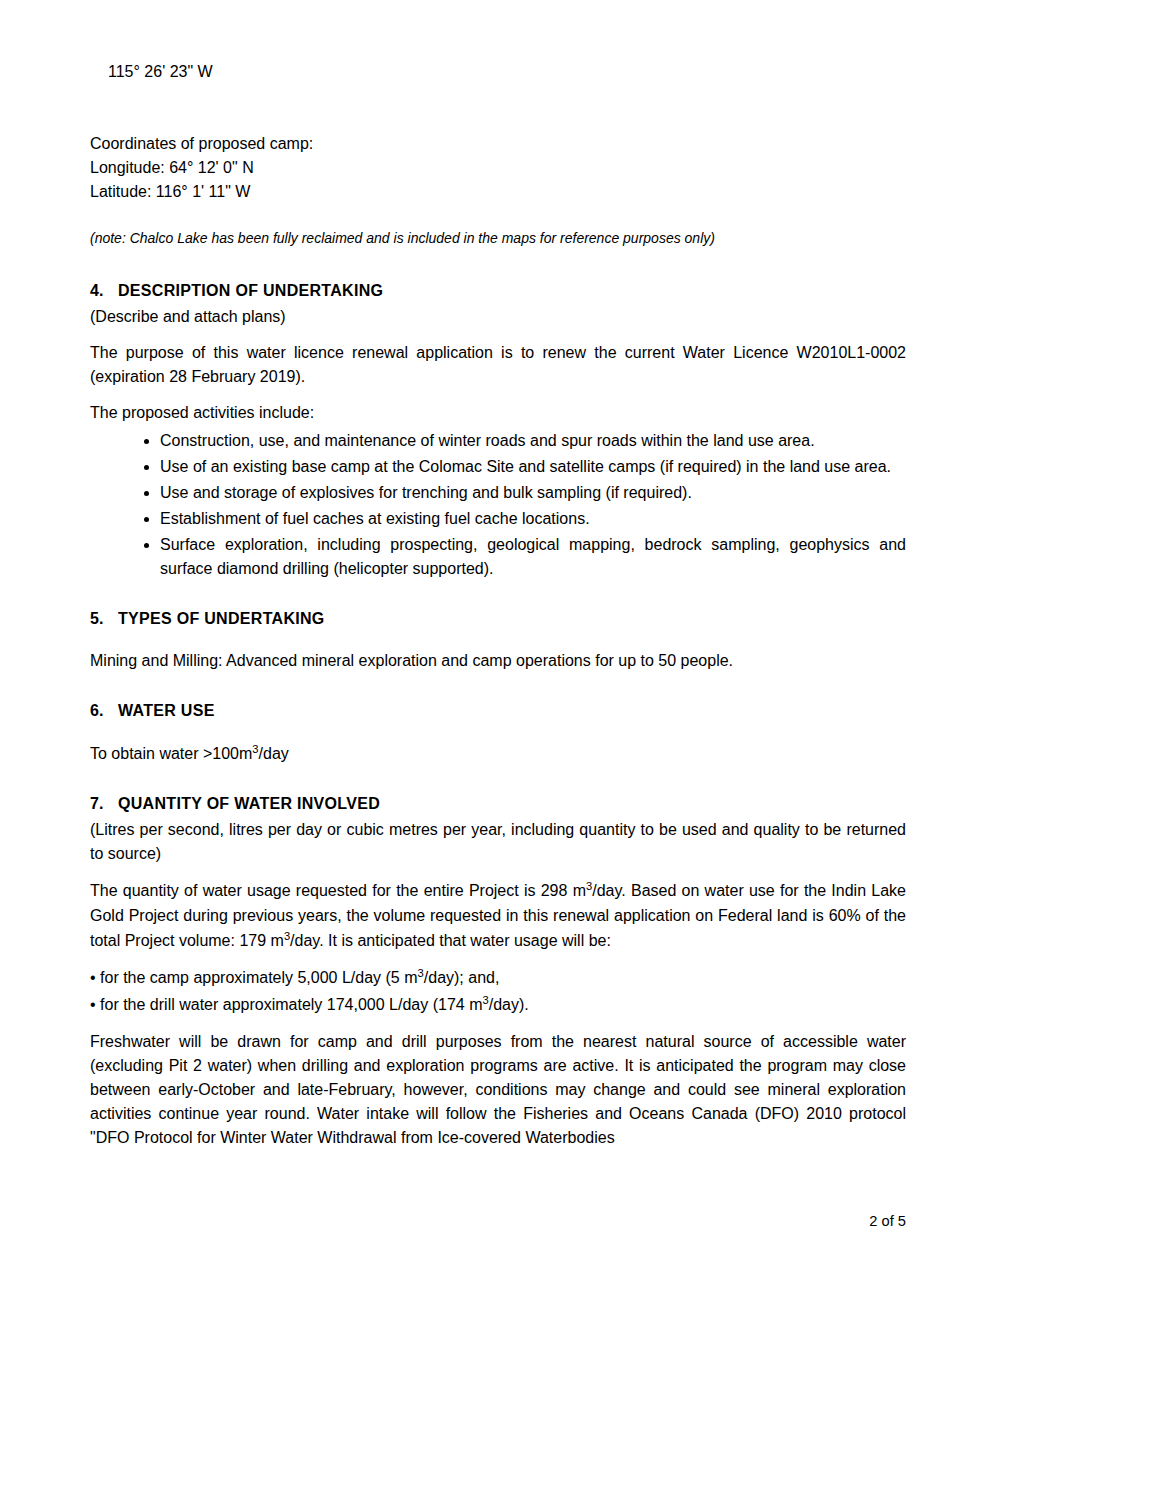115° 26' 23" W
Coordinates of proposed camp:
Longitude: 64° 12' 0" N
Latitude: 116° 1' 11" W
(note: Chalco Lake has been fully reclaimed and is included in the maps for reference purposes only)
4. DESCRIPTION OF UNDERTAKING
(Describe and attach plans)
The purpose of this water licence renewal application is to renew the current Water Licence W2010L1-0002 (expiration 28 February 2019).
The proposed activities include:
Construction, use, and maintenance of winter roads and spur roads within the land use area.
Use of an existing base camp at the Colomac Site and satellite camps (if required) in the land use area.
Use and storage of explosives for trenching and bulk sampling (if required).
Establishment of fuel caches at existing fuel cache locations.
Surface exploration, including prospecting, geological mapping, bedrock sampling, geophysics and surface diamond drilling (helicopter supported).
5. TYPES OF UNDERTAKING
Mining and Milling: Advanced mineral exploration and camp operations for up to 50 people.
6. WATER USE
To obtain water >100m3/day
7. QUANTITY OF WATER INVOLVED
(Litres per second, litres per day or cubic metres per year, including quantity to be used and quality to be returned to source)
The quantity of water usage requested for the entire Project is 298 m3/day. Based on water use for the Indin Lake Gold Project during previous years, the volume requested in this renewal application on Federal land is 60% of the total Project volume: 179 m3/day. It is anticipated that water usage will be:
• for the camp approximately 5,000 L/day (5 m3/day); and,
• for the drill water approximately 174,000 L/day (174 m3/day).
Freshwater will be drawn for camp and drill purposes from the nearest natural source of accessible water (excluding Pit 2 water) when drilling and exploration programs are active. It is anticipated the program may close between early-October and late-February, however, conditions may change and could see mineral exploration activities continue year round. Water intake will follow the Fisheries and Oceans Canada (DFO) 2010 protocol "DFO Protocol for Winter Water Withdrawal from Ice-covered Waterbodies
2 of 5